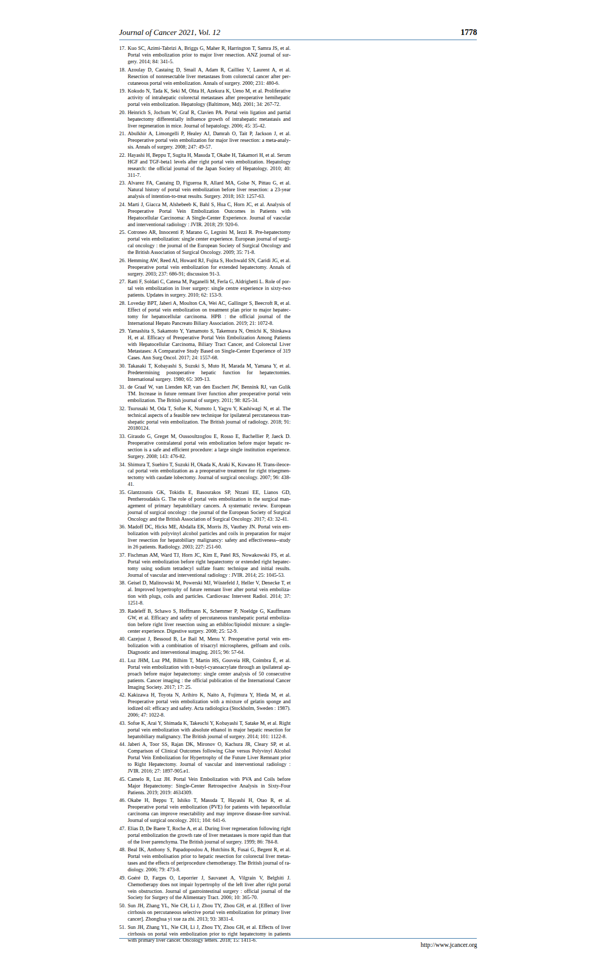Journal of Cancer 2021, Vol. 12
1778
Kuo SC, Azimi-Tabrizi A, Briggs G, Maher R, Harrington T, Samra JS, et al. Portal vein embolization prior to major liver resection. ANZ journal of surgery. 2014; 84: 341-5.
Azoulay D, Castaing D, Smail A, Adam R, Cailliez V, Laurent A, et al. Resection of nonresectable liver metastases from colorectal cancer after percutaneous portal vein embolization. Annals of surgery. 2000; 231: 480-6.
Kokudo N, Tada K, Seki M, Ohta H, Azekura K, Ueno M, et al. Proliferative activity of intrahepatic colorectal metastases after preoperative hemihepatic portal vein embolization. Hepatology (Baltimore, Md). 2001; 34: 267-72.
Heinrich S, Jochum W, Graf R, Clavien PA. Portal vein ligation and partial hepatectomy differentially influence growth of intrahepatic metastasis and liver regeneration in mice. Journal of hepatology. 2006; 45: 35-42.
Abulkhir A, Limongelli P, Healey AJ, Damrah O, Tait P, Jackson J, et al. Preoperative portal vein embolization for major liver resection: a meta-analysis. Annals of surgery. 2008; 247: 49-57.
Hayashi H, Beppu T, Sugita H, Masuda T, Okabe H, Takamori H, et al. Serum HGF and TGF-beta1 levels after right portal vein embolization. Hepatology research: the official journal of the Japan Society of Hepatology. 2010; 40: 311-7.
Alvarez FA, Castaing D, Figueroa R, Allard MA, Golse N, Pittau G, et al. Natural history of portal vein embolization before liver resection: a 23-year analysis of intention-to-treat results. Surgery. 2018; 163: 1257-63.
Marti J, Giacca M, Alshebeeb K, Bahl S, Hua C, Horn JC, et al. Analysis of Preoperative Portal Vein Embolization Outcomes in Patients with Hepatocellular Carcinoma: A Single-Center Experience. Journal of vascular and interventional radiology : JVIR. 2018; 29: 920-6.
Cotroneo AR, Innocenti P, Marano G, Legnini M, Iezzi R. Pre-hepatectomy portal vein embolization: single center experience. European journal of surgical oncology : the journal of the European Society of Surgical Oncology and the British Association of Surgical Oncology. 2009; 35: 71-8.
Hemming AW, Reed AI, Howard RJ, Fujita S, Hochwald SN, Caridi JG, et al. Preoperative portal vein embolization for extended hepatectomy. Annals of surgery. 2003; 237: 686-91; discussion 91-3.
Ratti F, Soldati C, Catena M, Paganelli M, Ferla G, Aldrighetti L. Role of portal vein embolization in liver surgery: single centre experience in sixty-two patients. Updates in surgery. 2010; 62: 153-9.
Loveday BPT, Jaberi A, Moulton CA, Wei AC, Gallinger S, Beecroft R, et al. Effect of portal vein embolization on treatment plan prior to major hepatectomy for hepatocellular carcinoma. HPB : the official journal of the International Hepato Pancreato Biliary Association. 2019; 21: 1072-8.
Yamashita S, Sakamoto Y, Yamamoto S, Takemura N, Omichi K, Shinkawa H, et al. Efficacy of Preoperative Portal Vein Embolization Among Patients with Hepatocellular Carcinoma, Biliary Tract Cancer, and Colorectal Liver Metastases: A Comparative Study Based on Single-Center Experience of 319 Cases. Ann Surg Oncol. 2017; 24: 1557-68.
Takasaki T, Kobayashi S, Suzuki S, Muto H, Marada M, Yamana Y, et al. Predetermining postoperative hepatic function for hepatectomies. International surgery. 1980; 65: 309-13.
de Graaf W, van Lienden KP, van den Esschert JW, Bennink RJ, van Gulik TM. Increase in future remnant liver function after preoperative portal vein embolization. The British journal of surgery. 2011; 98: 825-34.
Tsurusaki M, Oda T, Sofue K, Numoto I, Yagyu Y, Kashiwagi N, et al. The technical aspects of a feasible new technique for ipsilateral percutaneous transhepatic portal vein embolization. The British journal of radiology. 2018; 91: 20180124.
Giraudo G, Greget M, Oussoultzoglou E, Rosso E, Bachellier P, Jaeck D. Preoperative contralateral portal vein embolization before major hepatic resection is a safe and efficient procedure: a large single institution experience. Surgery. 2008; 143: 476-82.
Shimura T, Suehiro T, Suzuki H, Okada K, Araki K, Kuwano H. Trans-ileocecal portal vein embolization as a preoperative treatment for right trisegmentectomy with caudate lobectomy. Journal of surgical oncology. 2007; 96: 438-41.
Glantzounis GK, Tokidis E, Basourakos SP, Ntzani EE, Lianos GD, Pentheroudakis G. The role of portal vein embolization in the surgical management of primary hepatobiliary cancers. A systematic review. European journal of surgical oncology : the journal of the European Society of Surgical Oncology and the British Association of Surgical Oncology. 2017; 43: 32-41.
Madoff DC, Hicks ME, Abdalla EK, Morris JS, Vauthey JN. Portal vein embolization with polyvinyl alcohol particles and coils in preparation for major liver resection for hepatobiliary malignancy: safety and effectiveness--study in 26 patients. Radiology. 2003; 227: 251-60.
Fischman AM, Ward TJ, Horn JC, Kim E, Patel RS, Nowakowski FS, et al. Portal vein embolization before right hepatectomy or extended right hepatectomy using sodium tetradecyl sulfate foam: technique and initial results. Journal of vascular and interventional radiology : JVIR. 2014; 25: 1045-53.
Geisel D, Malinowski M, Powerski MJ, Wüstefeld J, Heller V, Denecke T, et al. Improved hypertrophy of future remnant liver after portal vein embolization with plugs, coils and particles. Cardiovasc Intervent Radiol. 2014; 37: 1251-8.
Radeleff B, Schawo S, Hoffmann K, Schemmer P, Noeldge G, Kauffmann GW, et al. Efficacy and safety of percutaneous transhepatic portal embolization before right liver resection using an ethibloc/lipiodol mixture: a single-center experience. Digestive surgery. 2008; 25: 52-9.
Cazejust J, Bessoud B, Le Bail M, Menu Y. Preoperative portal vein embolization with a combination of trisacryl microspheres, gelfoam and coils. Diagnostic and interventional imaging. 2015; 96: 57-64.
Luz JHM, Luz PM, Bilhim T, Martin HS, Gouveia HR, Coimbra É, et al. Portal vein embolization with n-butyl-cyanoacrylate through an ipsilateral approach before major hepatectomy: single center analysis of 50 consecutive patients. Cancer imaging : the official publication of the International Cancer Imaging Society. 2017; 17: 25.
Kakizawa H, Toyota N, Arihiro K, Naito A, Fujimura Y, Hieda M, et al. Preoperative portal vein embolization with a mixture of gelatin sponge and iodized oil: efficacy and safety. Acta radiologica (Stockholm, Sweden : 1987). 2006; 47: 1022-8.
Sofue K, Arai Y, Shimada K, Takeuchi Y, Kobayashi T, Satake M, et al. Right portal vein embolization with absolute ethanol in major hepatic resection for hepatobiliary malignancy. The British journal of surgery. 2014; 101: 1122-8.
Jaberi A, Toor SS, Rajan DK, Mironov O, Kachura JR, Cleary SP, et al. Comparison of Clinical Outcomes following Glue versus Polyvinyl Alcohol Portal Vein Embolization for Hypertrophy of the Future Liver Remnant prior to Right Hepatectomy. Journal of vascular and interventional radiology : JVIR. 2016; 27: 1897-905.e1.
Camelo R, Luz JH. Portal Vein Embolization with PVA and Coils before Major Hepatectomy: Single-Center Retrospective Analysis in Sixty-Four Patients. 2019; 2019: 4634309.
Okabe H, Beppu T, Ishiko T, Masuda T, Hayashi H, Otao R, et al. Preoperative portal vein embolization (PVE) for patients with hepatocellular carcinoma can improve resectability and may improve disease-free survival. Journal of surgical oncology. 2011; 104: 641-6.
Elias D, De Baere T, Roche A, et al. During liver regeneration following right portal embolization the growth rate of liver metastases is more rapid than that of the liver parenchyma. The British journal of surgery. 1999; 86: 784-8.
Beal IK, Anthony S, Papadopoulou A, Hutchins R, Fusai G, Begent R, et al. Portal vein embolisation prior to hepatic resection for colorectal liver metastases and the effects of periprocedure chemotherapy. The British journal of radiology. 2006; 79: 473-8.
Goéré D, Farges O, Leporrier J, Sauvanet A, Vilgrain V, Belghiti J. Chemotherapy does not impair hypertrophy of the left liver after right portal vein obstruction. Journal of gastrointestinal surgery : official journal of the Society for Surgery of the Alimentary Tract. 2006; 10: 365-70.
Sun JH, Zhang YL, Nie CH, Li J, Zhou TY, Zhou GH, et al. [Effect of liver cirrhosis on percutaneous selective portal vein embolization for primary liver cancer]. Zhonghua yi xue za zhi. 2013; 93: 3831-4.
Sun JH, Zhang YL, Nie CH, Li J, Zhou TY, Zhou GH, et al. Effects of liver cirrhosis on portal vein embolization prior to right hepatectomy in patients with primary liver cancer. Oncology letters. 2018; 15: 1411-6.
http://www.jcancer.org